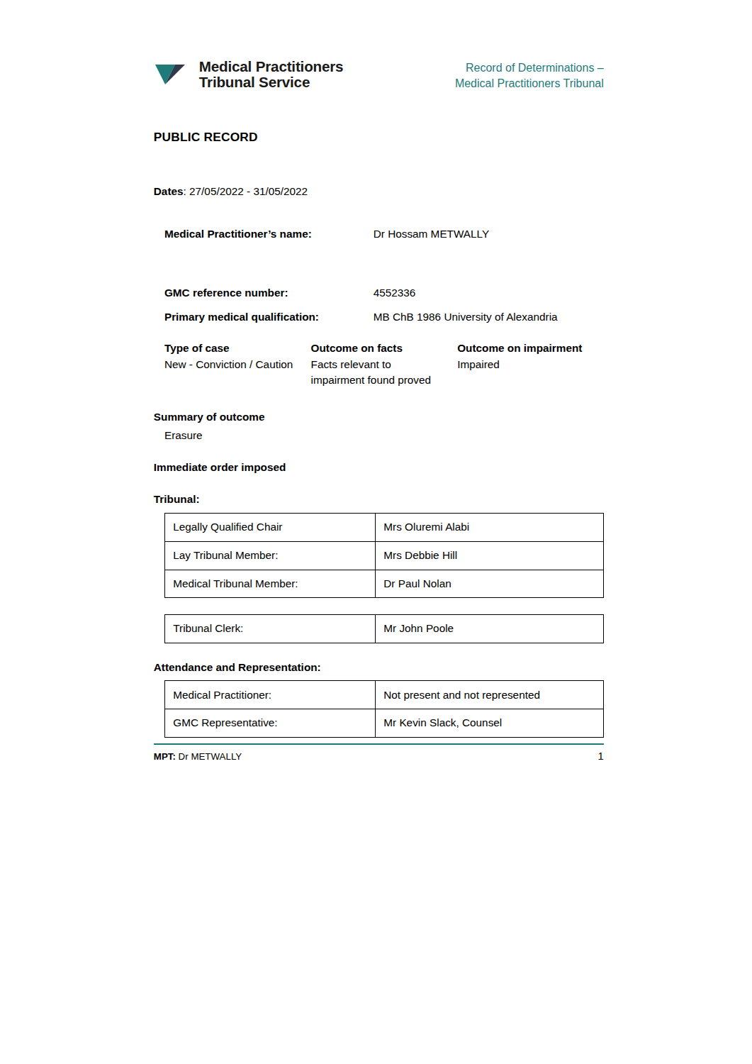Medical PractitionersTribunal Service
Record of Determinations – Medical Practitioners Tribunal
PUBLIC RECORD
Dates: 27/05/2022 - 31/05/2022
Medical Practitioner’s name:
Dr Hossam METWALLY
GMC reference number:
4552336
Primary medical qualification:
MB ChB 1986 University of Alexandria
Type of case New - Conviction / Caution
Outcome on facts Facts relevant to impairment found proved
Outcome on impairment Impaired
Summary of outcome
Erasure
Immediate order imposed
Tribunal:
| Legally Qualified Chair | Mrs Oluremi Alabi |
| Lay Tribunal Member: | Mrs Debbie Hill |
| Medical Tribunal Member: | Dr Paul Nolan |
| Tribunal Clerk: | Mr John Poole |
Attendance and Representation:
| Medical Practitioner: | Not present and not represented |
| GMC Representative: | Mr Kevin Slack, Counsel |
MPT: Dr METWALLY
1